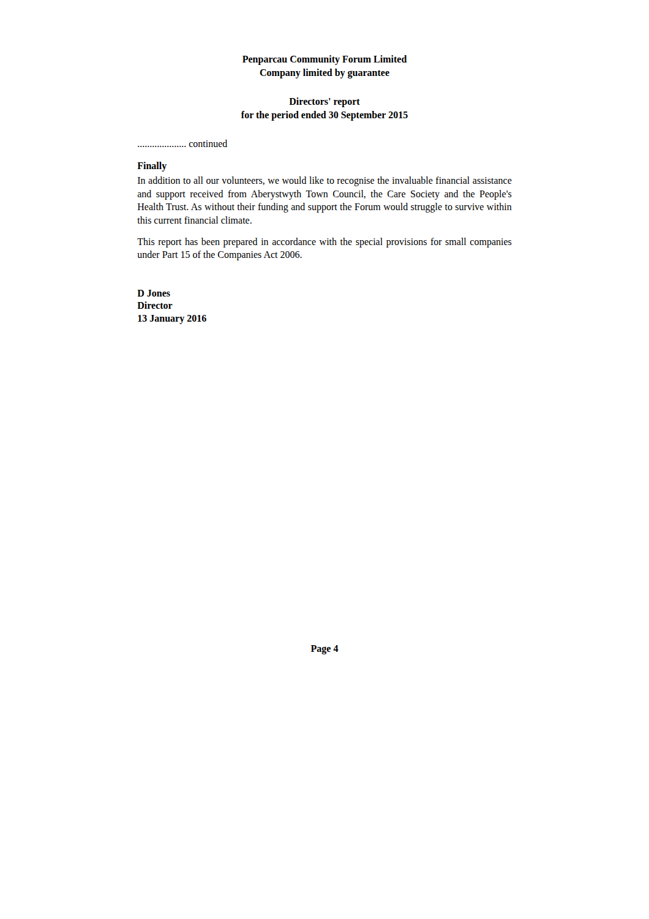Penparcau Community Forum Limited
Company limited by guarantee
Directors' report
for the period ended 30 September 2015
.................... continued
Finally
In addition to all our volunteers, we would like to recognise the invaluable financial assistance and support received from Aberystwyth Town Council, the Care Society and the People's Health Trust. As without their funding and support the Forum would struggle to survive within this current financial climate.
This report has been prepared in accordance with the special provisions for small companies under Part 15 of the Companies Act 2006.
D Jones
Director
13 January 2016
Page 4